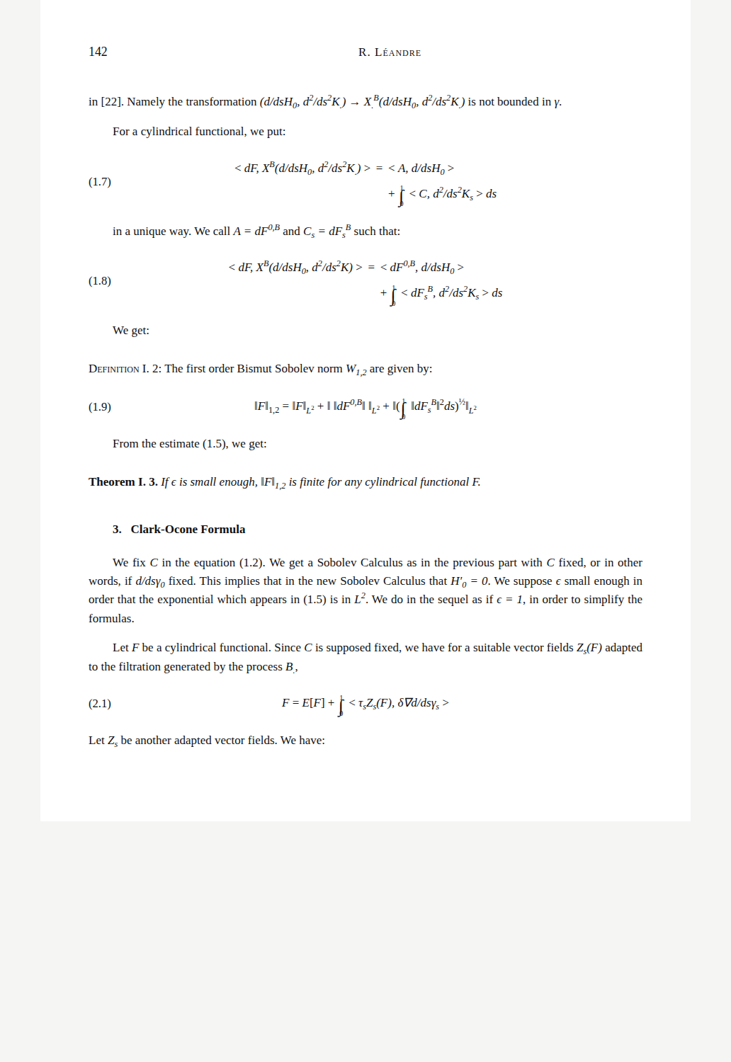142
R. Léandre
in [22]. Namely the transformation (d/dsH0, d2/ds2K.) → X.B(d/dsH0, d2/ds2K.) is not bounded in γ.
For a cylindrical functional, we put:
(1.7)
< dF, XB(d/dsH0, d2/ds2K.) > = < A, d/dsH0 > + ∫10 < C, d2/ds2Ks > ds
in a unique way. We call A = dF0,B and Cs = dFsB such that:
(1.8)
< dF, XB(d/dsH0, d2/ds2K) > = < dF0,B, d/dsH0 > + ∫10 < dFsB, d2/ds2Ks > ds
We get:
Definition I. 2: The first order Bismut Sobolev norm W1,2 are given by:
(1.9)
‖F‖1,2 = ‖F‖L2 + ‖ ‖dF0,B‖ ‖L2 + ‖(∫10 ‖dFsB‖2ds)½‖L2
From the estimate (1.5), we get:
Theorem I. 3. If ϵ is small enough, ‖F‖1,2 is finite for any cylindrical functional F.
3. Clark-Ocone Formula
We fix C in the equation (1.2). We get a Sobolev Calculus as in the previous part with C fixed, or in other words, if d/dsγ0 fixed. This implies that in the new Sobolev Calculus that H′0 = 0. We suppose ϵ small enough in order that the exponential which appears in (1.5) is in L2. We do in the sequel as if ϵ = 1, in order to simplify the formulas.
Let F be a cylindrical functional. Since C is supposed fixed, we have for a suitable vector fields Zs(F) adapted to the filtration generated by the process B.,
(2.1)
F = E[F] + ∫10 < τsZs(F), δ∇d/dsγs >
Let Zs be another adapted vector fields. We have: